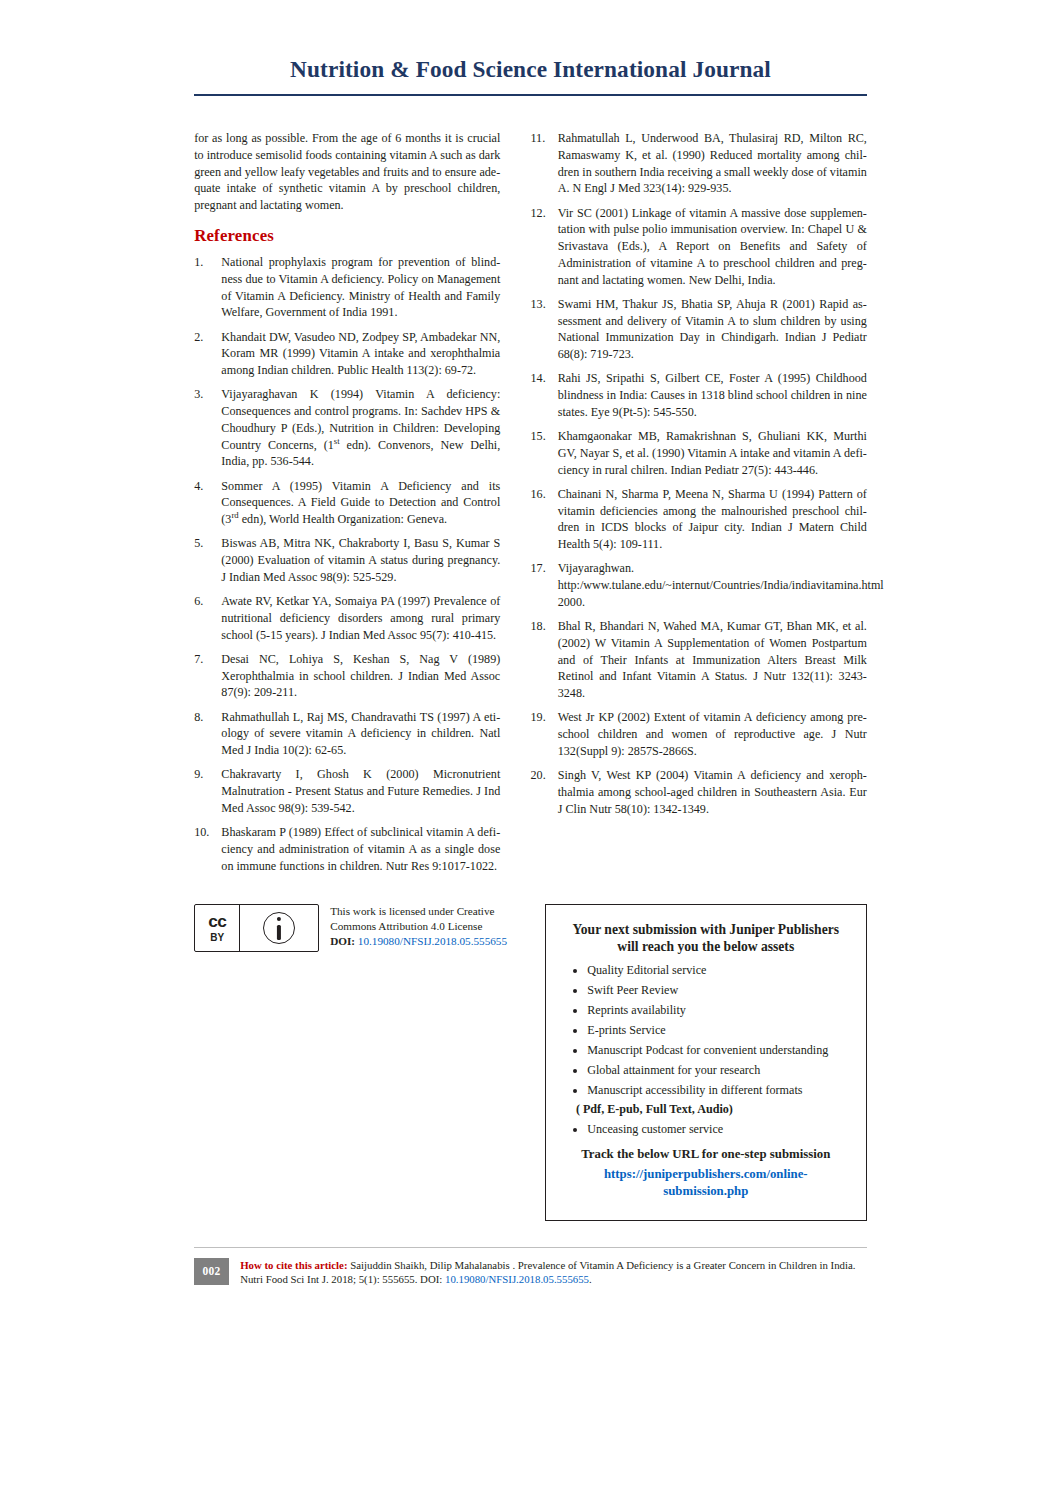Nutrition & Food Science International Journal
for as long as possible. From the age of 6 months it is crucial to introduce semisolid foods containing vitamin A such as dark green and yellow leafy vegetables and fruits and to ensure adequate intake of synthetic vitamin A by preschool children, pregnant and lactating women.
References
National prophylaxis program for prevention of blindness due to Vitamin A deficiency. Policy on Management of Vitamin A Deficiency. Ministry of Health and Family Welfare, Government of India 1991.
Khandait DW, Vasudeo ND, Zodpey SP, Ambadekar NN, Koram MR (1999) Vitamin A intake and xerophthalmia among Indian children. Public Health 113(2): 69-72.
Vijayaraghavan K (1994) Vitamin A deficiency: Consequences and control programs. In: Sachdev HPS & Choudhury P (Eds.), Nutrition in Children: Developing Country Concerns, (1st edn). Convenors, New Delhi, India, pp. 536-544.
Sommer A (1995) Vitamin A Deficiency and its Consequences. A Field Guide to Detection and Control (3rd edn), World Health Organization: Geneva.
Biswas AB, Mitra NK, Chakraborty I, Basu S, Kumar S (2000) Evaluation of vitamin A status during pregnancy. J Indian Med Assoc 98(9): 525-529.
Awate RV, Ketkar YA, Somaiya PA (1997) Prevalence of nutritional deficiency disorders among rural primary school (5-15 years). J Indian Med Assoc 95(7): 410-415.
Desai NC, Lohiya S, Keshan S, Nag V (1989) Xerophthalmia in school children. J Indian Med Assoc 87(9): 209-211.
Rahmathullah L, Raj MS, Chandravathi TS (1997) A etiology of severe vitamin A deficiency in children. Natl Med J India 10(2): 62-65.
Chakravarty I, Ghosh K (2000) Micronutrient Malnutration - Present Status and Future Remedies. J Ind Med Assoc 98(9): 539-542.
Bhaskaram P (1989) Effect of subclinical vitamin A deficiency and administration of vitamin A as a single dose on immune functions in children. Nutr Res 9:1017-1022.
Rahmatullah L, Underwood BA, Thulasiraj RD, Milton RC, Ramaswamy K, et al. (1990) Reduced mortality among children in southern India receiving a small weekly dose of vitamin A. N Engl J Med 323(14): 929-935.
Vir SC (2001) Linkage of vitamin A massive dose supplementation with pulse polio immunisation overview. In: Chapel U & Srivastava (Eds.), A Report on Benefits and Safety of Administration of vitamine A to preschool children and pregnant and lactating women. New Delhi, India.
Swami HM, Thakur JS, Bhatia SP, Ahuja R (2001) Rapid assessment and delivery of Vitamin A to slum children by using National Immunization Day in Chindigarh. Indian J Pediatr 68(8): 719-723.
Rahi JS, Sripathi S, Gilbert CE, Foster A (1995) Childhood blindness in India: Causes in 1318 blind school children in nine states. Eye 9(Pt-5): 545-550.
Khamgaonakar MB, Ramakrishnan S, Ghuliani KK, Murthi GV, Nayar S, et al. (1990) Vitamin A intake and vitamin A deficiency in rural chilren. Indian Pediatr 27(5): 443-446.
Chainani N, Sharma P, Meena N, Sharma U (1994) Pattern of vitamin deficiencies among the malnourished preschool children in ICDS blocks of Jaipur city. Indian J Matern Child Health 5(4): 109-111.
Vijayaraghwan. http:/www.tulane.edu/~internut/Countries/India/indiavitamina.html 2000.
Bhal R, Bhandari N, Wahed MA, Kumar GT, Bhan MK, et al. (2002) W Vitamin A Supplementation of Women Postpartum and of Their Infants at Immunization Alters Breast Milk Retinol and Infant Vitamin A Status. J Nutr 132(11): 3243-3248.
West Jr KP (2002) Extent of vitamin A deficiency among pre-school children and women of reproductive age. J Nutr 132(Suppl 9): 2857S-2866S.
Singh V, West KP (2004) Vitamin A deficiency and xerophthalmia among school-aged children in Southeastern Asia. Eur J Clin Nutr 58(10): 1342-1349.
cc BY
This work is licensed under Creative
Commons Attribution 4.0 License
DOI: 10.19080/NFSIJ.2018.05.555655
Your next submission with Juniper Publishers
will reach you the below assets
Quality Editorial service
Swift Peer Review
Reprints availability
E-prints Service
Manuscript Podcast for convenient understanding
Global attainment for your research
Manuscript accessibility in different formats
( Pdf, E-pub, Full Text, Audio)
Unceasing customer service
Track the below URL for one-step submission
https://juniperpublishers.com/online-submission.php
002
How to cite this article: Saijuddin Shaikh, Dilip Mahalanabis . Prevalence of Vitamin A Deficiency is a Greater Concern in Children in India. Nutri Food Sci Int J. 2018; 5(1): 555655. DOI: 10.19080/NFSIJ.2018.05.555655.